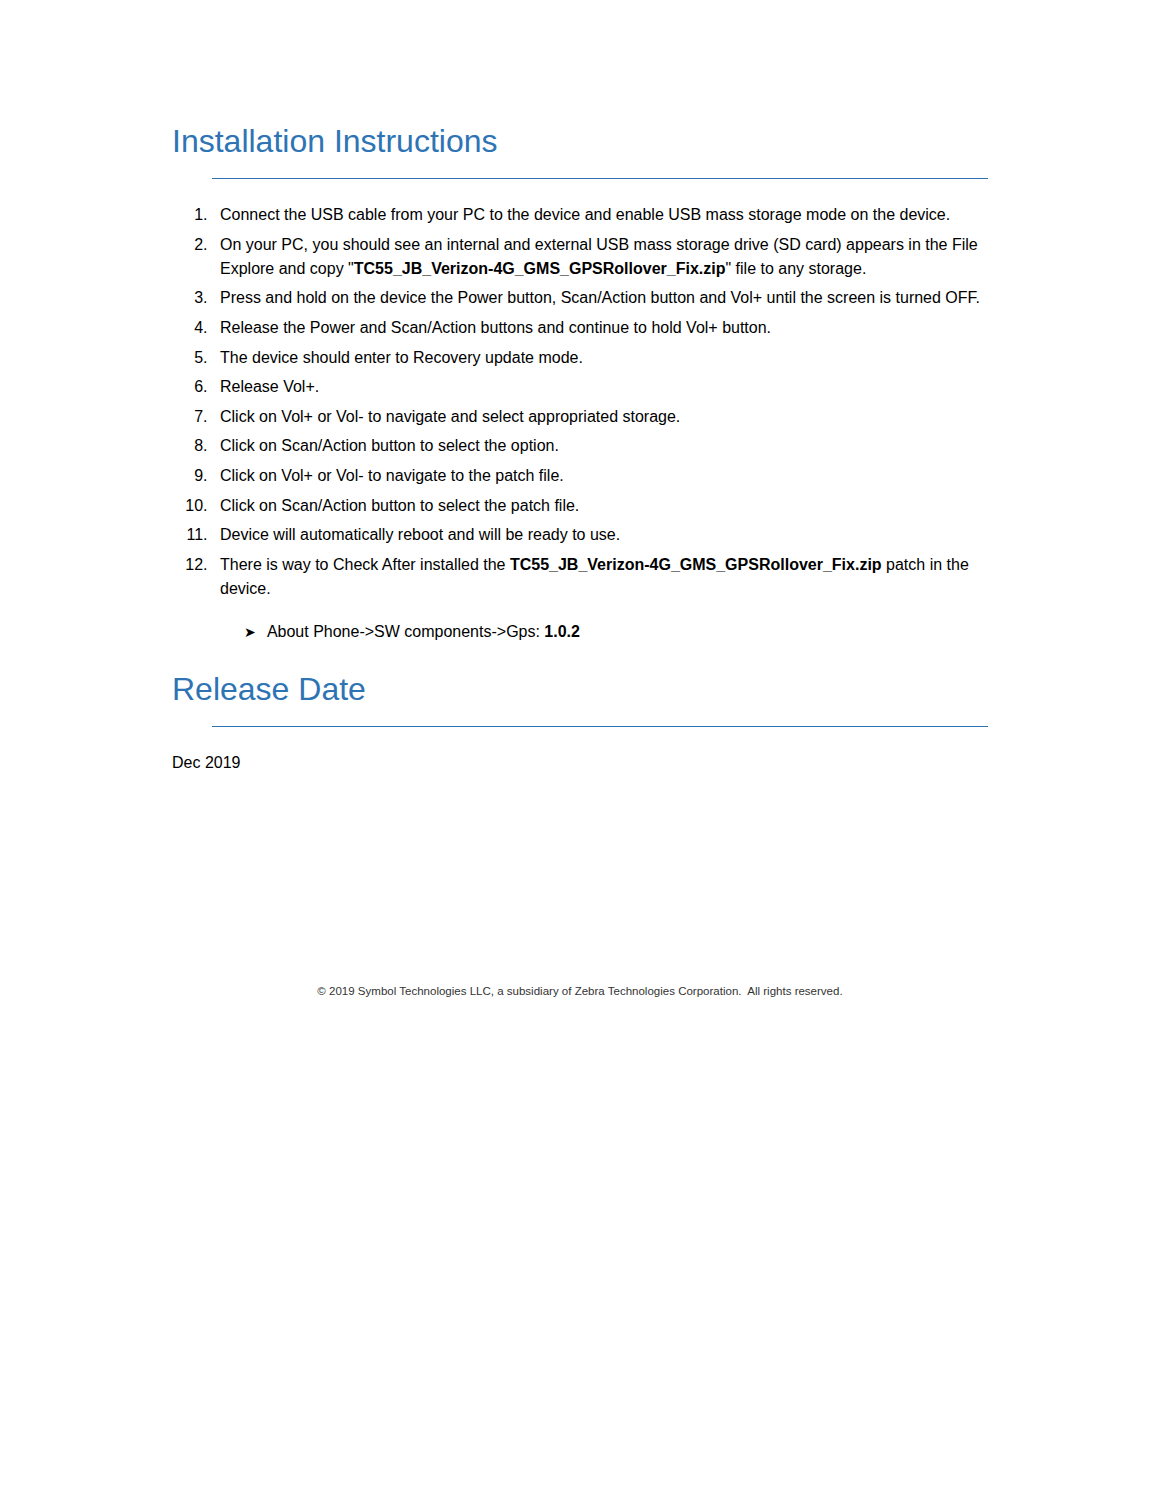Installation Instructions
Connect the USB cable from your PC to the device and enable USB mass storage mode on the device.
On your PC, you should see an internal and external USB mass storage drive (SD card) appears in the File Explore and copy "TC55_JB_Verizon-4G_GMS_GPSRollover_Fix.zip" file to any storage.
Press and hold on the device the Power button, Scan/Action button and Vol+ until the screen is turned OFF.
Release the Power and Scan/Action buttons and continue to hold Vol+ button.
The device should enter to Recovery update mode.
Release Vol+.
Click on Vol+ or Vol- to navigate and select appropriated storage.
Click on Scan/Action button to select the option.
Click on Vol+ or Vol- to navigate to the patch file.
Click on Scan/Action button to select the patch file.
Device will automatically reboot and will be ready to use.
There is way to Check After installed the TC55_JB_Verizon-4G_GMS_GPSRollover_Fix.zip patch in the device.
About Phone->SW components->Gps: 1.0.2
Release Date
Dec 2019
© 2019 Symbol Technologies LLC, a subsidiary of Zebra Technologies Corporation. All rights reserved.